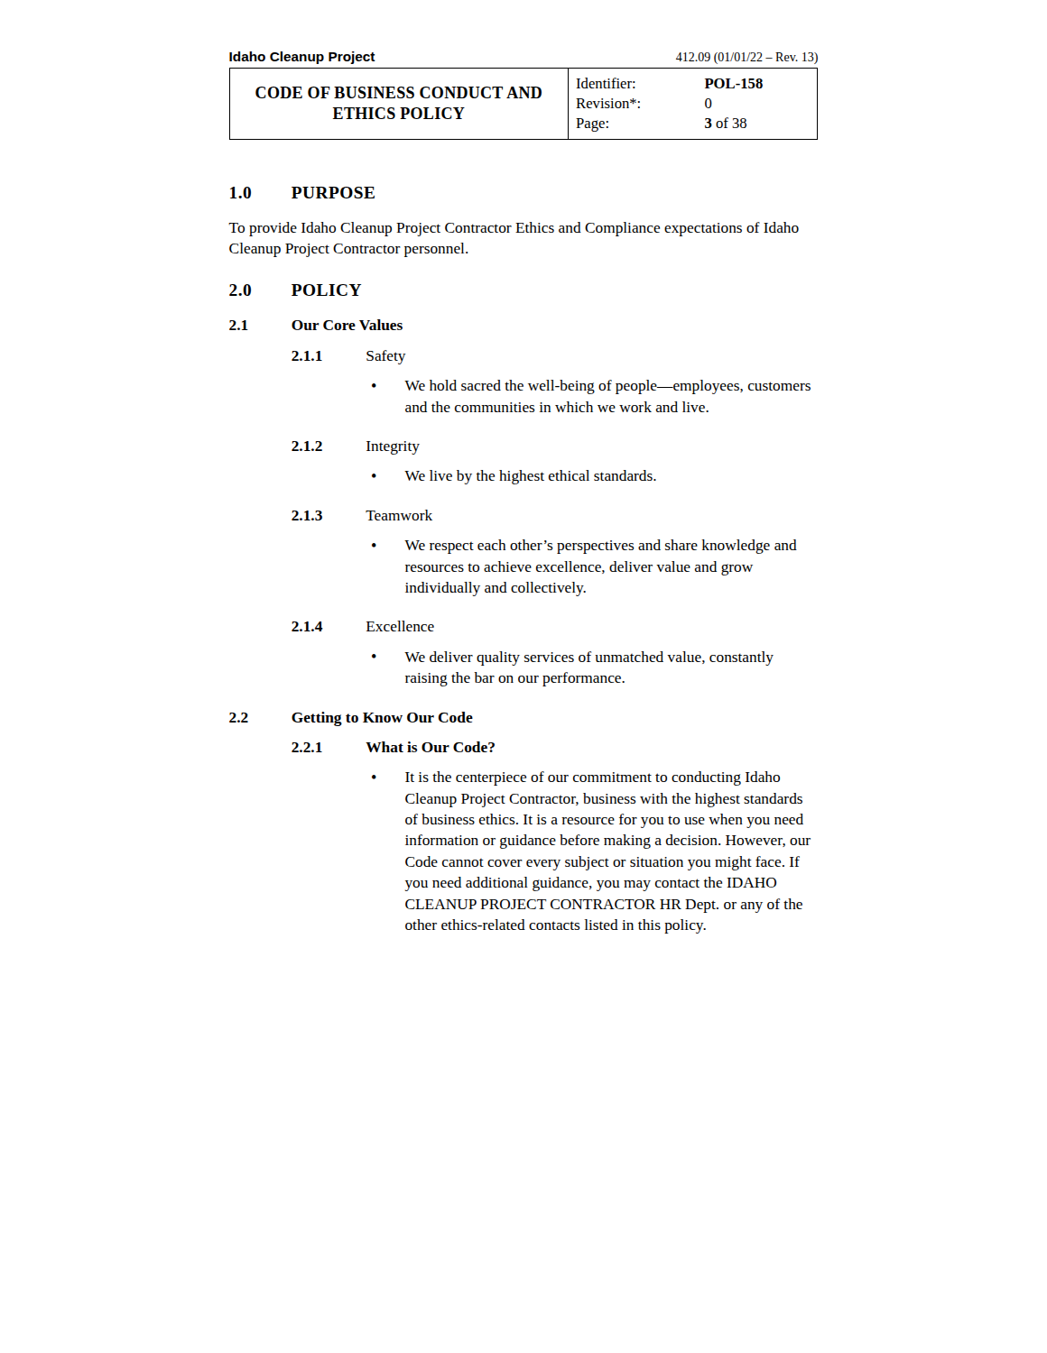Idaho Cleanup Project 412.09 (01/01/22 – Rev. 13)
| CODE OF BUSINESS CONDUCT AND ETHICS POLICY | Identifier: POL-158 Revision*: 0 Page: 3 of 38 |
1.0 PURPOSE
To provide Idaho Cleanup Project Contractor Ethics and Compliance expectations of Idaho Cleanup Project Contractor personnel.
2.0 POLICY
2.1 Our Core Values
2.1.1 Safety
We hold sacred the well-being of people—employees, customers and the communities in which we work and live.
2.1.2 Integrity
We live by the highest ethical standards.
2.1.3 Teamwork
We respect each other’s perspectives and share knowledge and resources to achieve excellence, deliver value and grow individually and collectively.
2.1.4 Excellence
We deliver quality services of unmatched value, constantly raising the bar on our performance.
2.2 Getting to Know Our Code
2.2.1 What is Our Code?
It is the centerpiece of our commitment to conducting Idaho Cleanup Project Contractor, business with the highest standards of business ethics. It is a resource for you to use when you need information or guidance before making a decision. However, our Code cannot cover every subject or situation you might face. If you need additional guidance, you may contact the IDAHO CLEANUP PROJECT CONTRACTOR HR Dept. or any of the other ethics-related contacts listed in this policy.